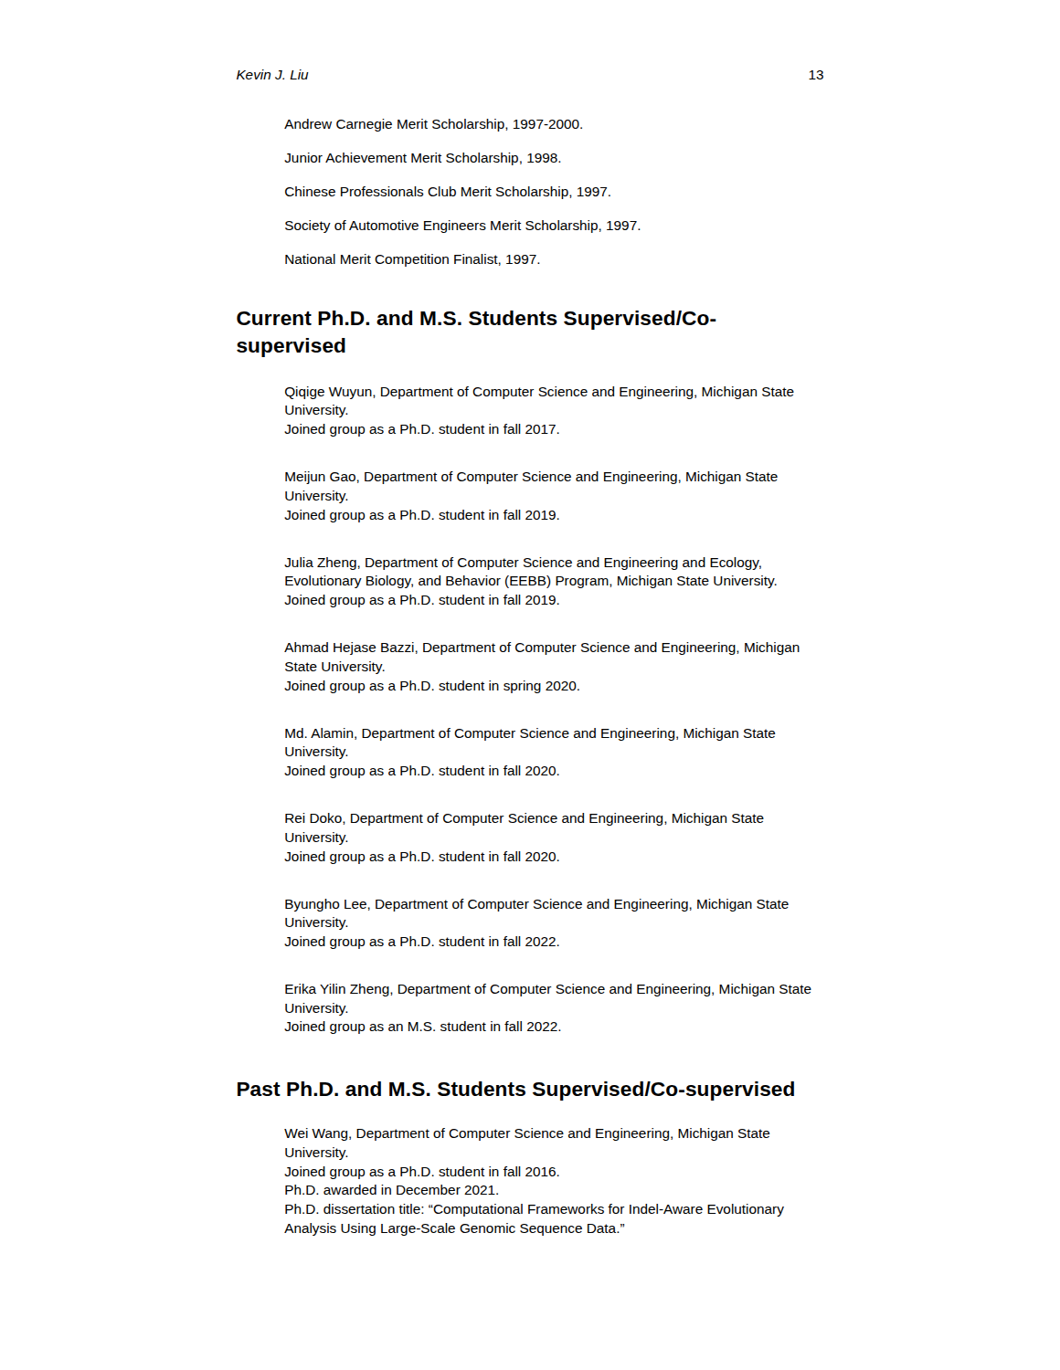Kevin J. Liu 13
Andrew Carnegie Merit Scholarship, 1997-2000.
Junior Achievement Merit Scholarship, 1998.
Chinese Professionals Club Merit Scholarship, 1997.
Society of Automotive Engineers Merit Scholarship, 1997.
National Merit Competition Finalist, 1997.
Current Ph.D. and M.S. Students Supervised/Co-supervised
Qiqige Wuyun, Department of Computer Science and Engineering, Michigan State University.
Joined group as a Ph.D. student in fall 2017.
Meijun Gao, Department of Computer Science and Engineering, Michigan State University.
Joined group as a Ph.D. student in fall 2019.
Julia Zheng, Department of Computer Science and Engineering and Ecology, Evolutionary Biology, and Behavior (EEBB) Program, Michigan State University.
Joined group as a Ph.D. student in fall 2019.
Ahmad Hejase Bazzi, Department of Computer Science and Engineering, Michigan State University.
Joined group as a Ph.D. student in spring 2020.
Md. Alamin, Department of Computer Science and Engineering, Michigan State University.
Joined group as a Ph.D. student in fall 2020.
Rei Doko, Department of Computer Science and Engineering, Michigan State University.
Joined group as a Ph.D. student in fall 2020.
Byungho Lee, Department of Computer Science and Engineering, Michigan State University.
Joined group as a Ph.D. student in fall 2022.
Erika Yilin Zheng, Department of Computer Science and Engineering, Michigan State University.
Joined group as an M.S. student in fall 2022.
Past Ph.D. and M.S. Students Supervised/Co-supervised
Wei Wang, Department of Computer Science and Engineering, Michigan State University.
Joined group as a Ph.D. student in fall 2016.
Ph.D. awarded in December 2021.
Ph.D. dissertation title: “Computational Frameworks for Indel-Aware Evolutionary Analysis Using Large-Scale Genomic Sequence Data.”